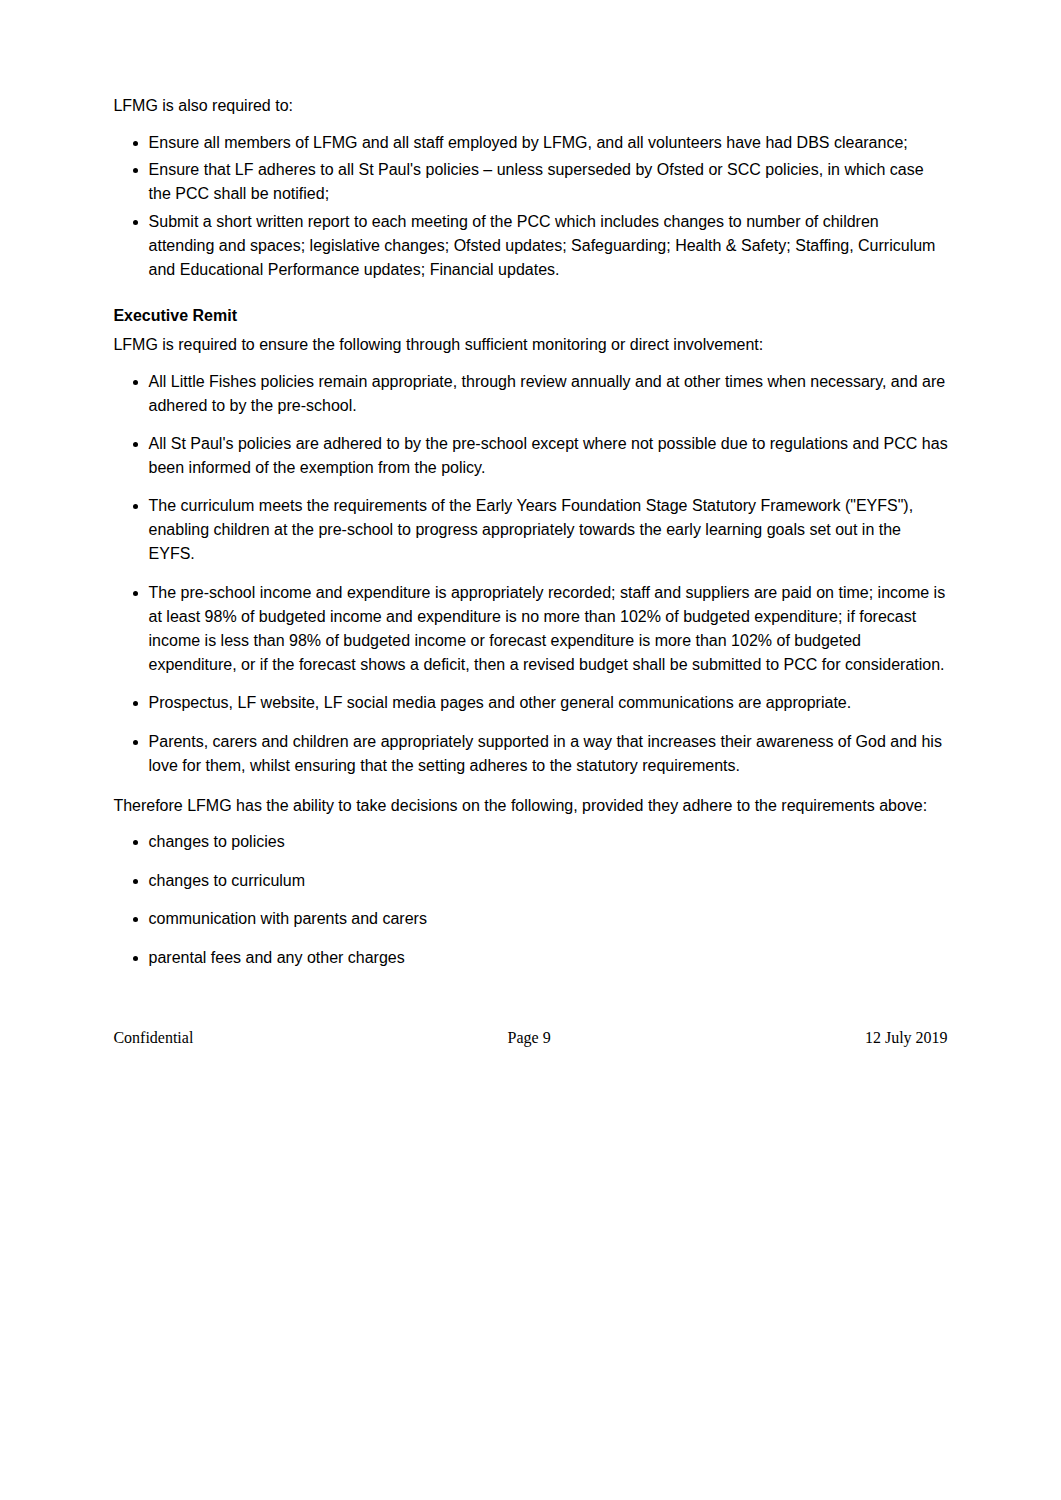LFMG is also required to:
Ensure all members of LFMG and all staff employed by LFMG, and all volunteers have had DBS clearance;
Ensure that LF adheres to all St Paul's policies – unless superseded by Ofsted or SCC policies, in which case the PCC shall be notified;
Submit a short written report to each meeting of the PCC which includes changes to number of children attending and spaces; legislative changes; Ofsted updates; Safeguarding; Health & Safety; Staffing, Curriculum and Educational Performance updates; Financial updates.
Executive Remit
LFMG is required to ensure the following through sufficient monitoring or direct involvement:
All Little Fishes policies remain appropriate, through review annually and at other times when necessary, and are adhered to by the pre-school.
All St Paul's policies are adhered to by the pre-school except where not possible due to regulations and PCC has been informed of the exemption from the policy.
The curriculum meets the requirements of the Early Years Foundation Stage Statutory Framework ("EYFS"), enabling children at the pre-school to progress appropriately towards the early learning goals set out in the EYFS.
The pre-school income and expenditure is appropriately recorded; staff and suppliers are paid on time; income is at least 98% of budgeted income and expenditure is no more than 102% of budgeted expenditure; if forecast income is less than 98% of budgeted income or forecast expenditure is more than 102% of budgeted expenditure, or if the forecast shows a deficit, then a revised budget shall be submitted to PCC for consideration.
Prospectus, LF website, LF social media pages and other general communications are appropriate.
Parents, carers and children are appropriately supported in a way that increases their awareness of God and his love for them, whilst ensuring that the setting adheres to the statutory requirements.
Therefore LFMG has the ability to take decisions on the following, provided they adhere to the requirements above:
changes to policies
changes to curriculum
communication with parents and carers
parental fees and any other charges
Confidential Page 9 12 July 2019